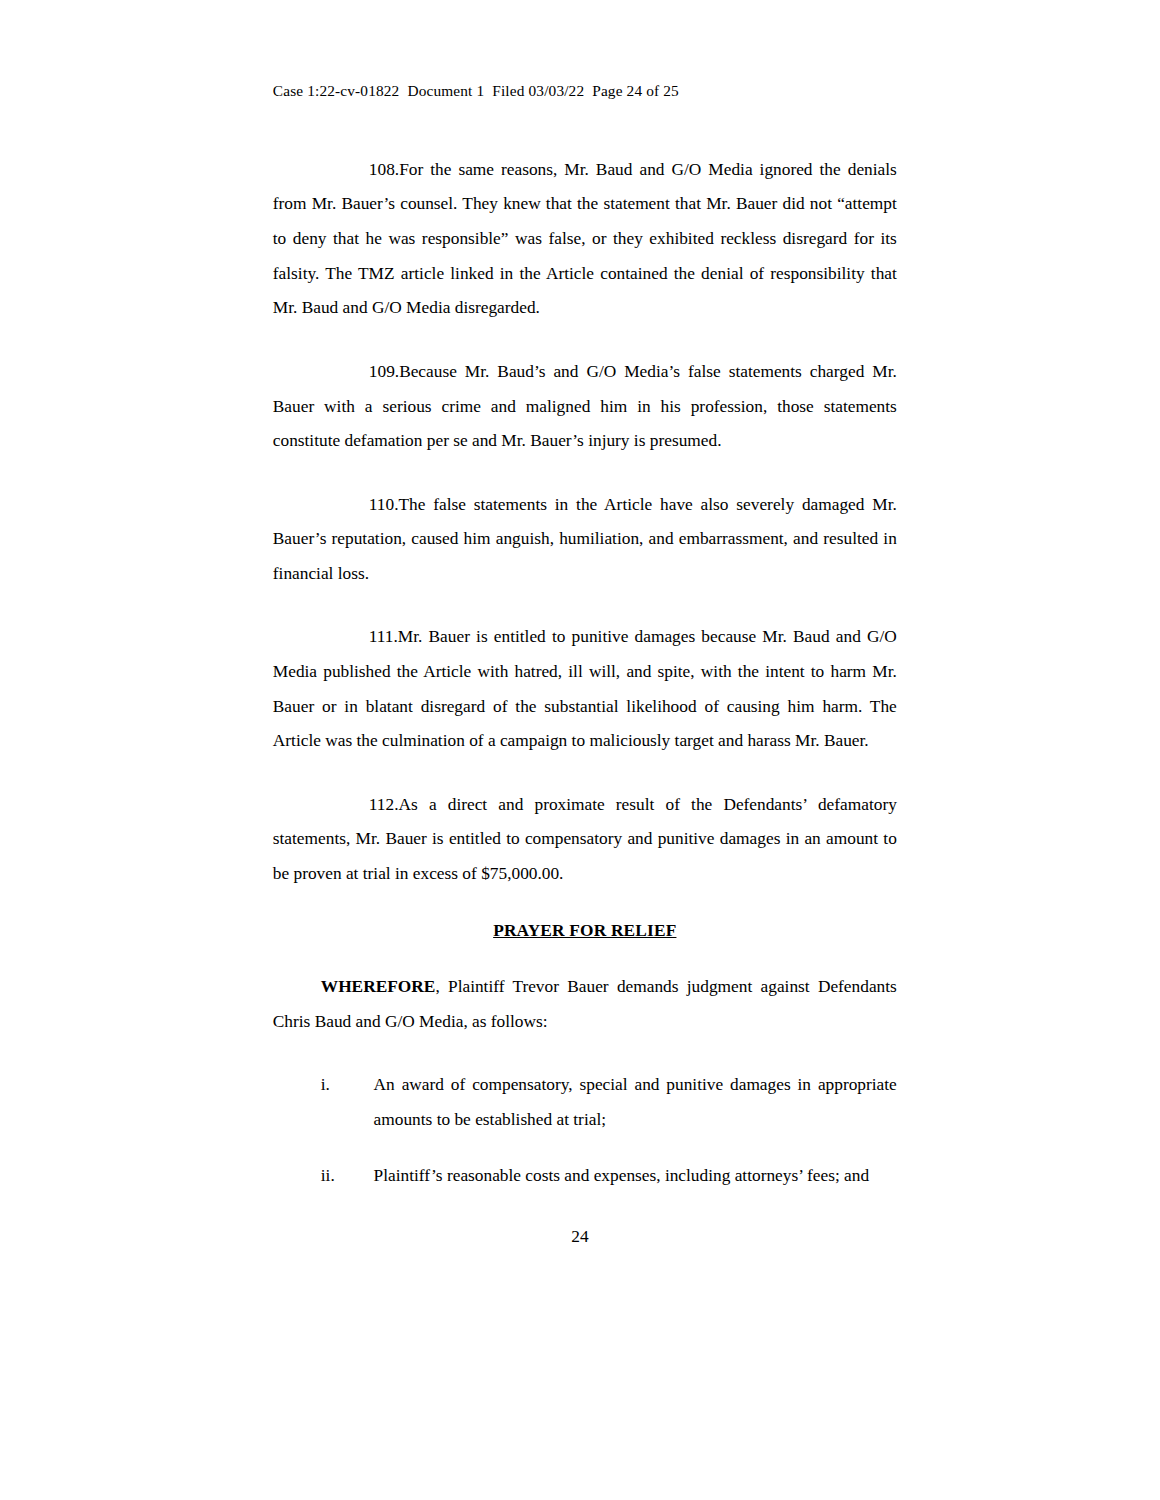Case 1:22-cv-01822 Document 1 Filed 03/03/22 Page 24 of 25
108. For the same reasons, Mr. Baud and G/O Media ignored the denials from Mr. Bauer’s counsel. They knew that the statement that Mr. Bauer did not “attempt to deny that he was responsible” was false, or they exhibited reckless disregard for its falsity. The TMZ article linked in the Article contained the denial of responsibility that Mr. Baud and G/O Media disregarded.
109. Because Mr. Baud’s and G/O Media’s false statements charged Mr. Bauer with a serious crime and maligned him in his profession, those statements constitute defamation per se and Mr. Bauer’s injury is presumed.
110. The false statements in the Article have also severely damaged Mr. Bauer’s reputation, caused him anguish, humiliation, and embarrassment, and resulted in financial loss.
111. Mr. Bauer is entitled to punitive damages because Mr. Baud and G/O Media published the Article with hatred, ill will, and spite, with the intent to harm Mr. Bauer or in blatant disregard of the substantial likelihood of causing him harm. The Article was the culmination of a campaign to maliciously target and harass Mr. Bauer.
112. As a direct and proximate result of the Defendants’ defamatory statements, Mr. Bauer is entitled to compensatory and punitive damages in an amount to be proven at trial in excess of $75,000.00.
PRAYER FOR RELIEF
WHEREFORE, Plaintiff Trevor Bauer demands judgment against Defendants Chris Baud and G/O Media, as follows:
i. An award of compensatory, special and punitive damages in appropriate amounts to be established at trial;
ii. Plaintiff’s reasonable costs and expenses, including attorneys’ fees; and
24